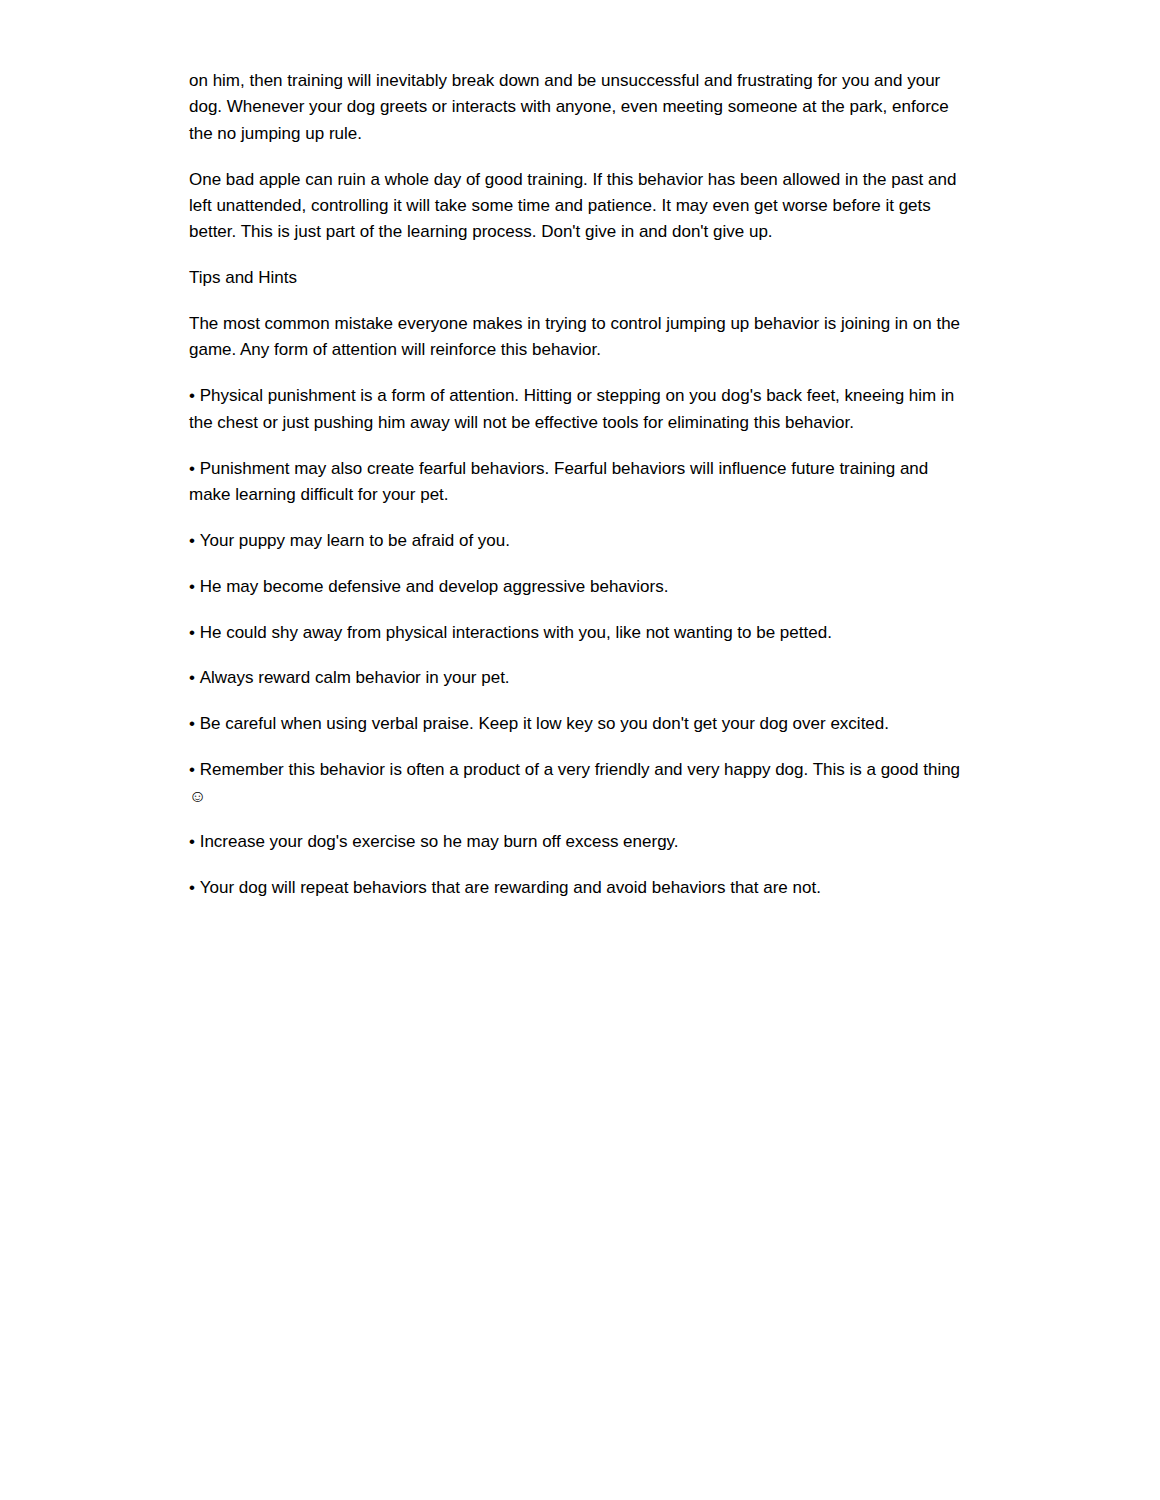on him, then training will inevitably break down and be unsuccessful and frustrating for you and your dog. Whenever your dog greets or interacts with anyone, even meeting someone at the park, enforce the no jumping up rule.
One bad apple can ruin a whole day of good training. If this behavior has been allowed in the past and left unattended, controlling it will take some time and patience. It may even get worse before it gets better. This is just part of the learning process. Don't give in and don't give up.
Tips and Hints
The most common mistake everyone makes in trying to control jumping up behavior is joining in on the game. Any form of attention will reinforce this behavior.
Physical punishment is a form of attention. Hitting or stepping on you dog's back feet, kneeing him in the chest or just pushing him away will not be effective tools for eliminating this behavior.
Punishment may also create fearful behaviors. Fearful behaviors will influence future training and make learning difficult for your pet.
Your puppy may learn to be afraid of you.
He may become defensive and develop aggressive behaviors.
He could shy away from physical interactions with you, like not wanting to be petted.
Always reward calm behavior in your pet.
Be careful when using verbal praise. Keep it low key so you don't get your dog over excited.
Remember this behavior is often a product of a very friendly and very happy dog. This is a good thing☺
Increase your dog's exercise so he may burn off excess energy.
Your dog will repeat behaviors that are rewarding and avoid behaviors that are not.